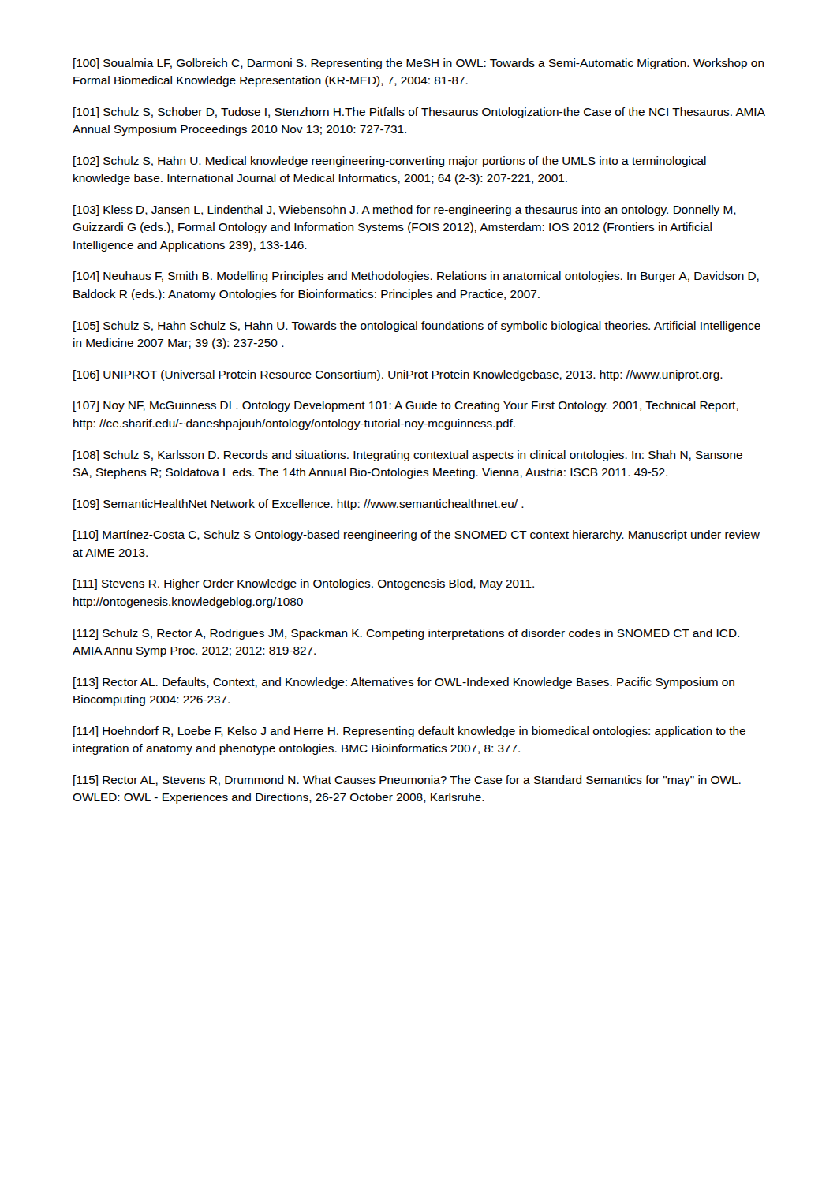[100] Soualmia LF, Golbreich C, Darmoni S. Representing the MeSH in OWL: Towards a Semi-Automatic Migration. Workshop on Formal Biomedical Knowledge Representation (KR-MED), 7, 2004: 81-87.
[101] Schulz S, Schober D, Tudose I, Stenzhorn H.The Pitfalls of Thesaurus Ontologization-the Case of the NCI Thesaurus. AMIA Annual Symposium Proceedings 2010 Nov 13; 2010: 727-731.
[102] Schulz S, Hahn U. Medical knowledge reengineering-converting major portions of the UMLS into a terminological knowledge base. International Journal of Medical Informatics, 2001; 64 (2-3): 207-221, 2001.
[103] Kless D, Jansen L, Lindenthal J, Wiebensohn J. A method for re-engineering a thesaurus into an ontology. Donnelly M, Guizzardi G (eds.), Formal Ontology and Information Systems (FOIS 2012), Amsterdam: IOS 2012 (Frontiers in Artificial Intelligence and Applications 239), 133-146.
[104] Neuhaus F, Smith B. Modelling Principles and Methodologies. Relations in anatomical ontologies. In Burger A, Davidson D, Baldock R (eds.): Anatomy Ontologies for Bioinformatics: Principles and Practice, 2007.
[105] Schulz S, Hahn Schulz S, Hahn U. Towards the ontological foundations of symbolic biological theories. Artificial Intelligence in Medicine 2007 Mar; 39 (3): 237-250 .
[106] UNIPROT (Universal Protein Resource Consortium). UniProt Protein Knowledgebase, 2013. http: //www.uniprot.org.
[107] Noy NF, McGuinness DL. Ontology Development 101: A Guide to Creating Your First Ontology. 2001, Technical Report, http: //ce.sharif.edu/~daneshpajouh/ontology/ontology-tutorial-noy-mcguinness.pdf.
[108] Schulz S, Karlsson D. Records and situations. Integrating contextual aspects in clinical ontologies. In: Shah N, Sansone SA, Stephens R; Soldatova L eds. The 14th Annual Bio-Ontologies Meeting. Vienna, Austria: ISCB 2011. 49-52.
[109] SemanticHealthNet Network of Excellence. http: //www.semantichealthnet.eu/ .
[110] Martínez-Costa C, Schulz S Ontology-based reengineering of the SNOMED CT context hierarchy. Manuscript under review at AIME 2013.
[111] Stevens R. Higher Order Knowledge in Ontologies. Ontogenesis Blod, May 2011. http://ontogenesis.knowledgeblog.org/1080
[112] Schulz S, Rector A, Rodrigues JM, Spackman K. Competing interpretations of disorder codes in SNOMED CT and ICD. AMIA Annu Symp Proc. 2012; 2012: 819-827.
[113] Rector AL. Defaults, Context, and Knowledge: Alternatives for OWL-Indexed Knowledge Bases. Pacific Symposium on Biocomputing 2004: 226-237.
[114] Hoehndorf R, Loebe F, Kelso J and Herre H. Representing default knowledge in biomedical ontologies: application to the integration of anatomy and phenotype ontologies. BMC Bioinformatics 2007, 8: 377.
[115] Rector AL, Stevens R, Drummond N. What Causes Pneumonia? The Case for a Standard Semantics for "may" in OWL. OWLED: OWL - Experiences and Directions, 26-27 October 2008, Karlsruhe.